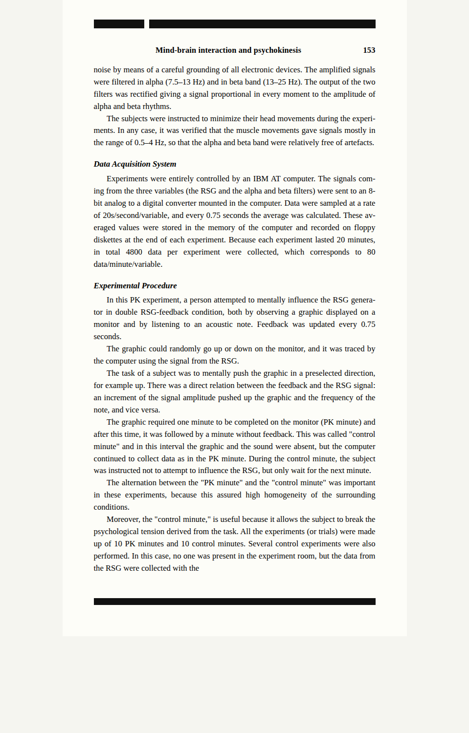153 Mind-brain interaction and psychokinesis
noise by means of a careful grounding of all electronic devices. The amplified signals were filtered in alpha (7.5–13 Hz) and in beta band (13–25 Hz). The output of the two filters was rectified giving a signal proportional in every moment to the amplitude of alpha and beta rhythms.
The subjects were instructed to minimize their head movements during the experiments. In any case, it was verified that the muscle movements gave signals mostly in the range of 0.5–4 Hz, so that the alpha and beta band were relatively free of artefacts.
Data Acquisition System
Experiments were entirely controlled by an IBM AT computer. The signals coming from the three variables (the RSG and the alpha and beta filters) were sent to an 8-bit analog to a digital converter mounted in the computer. Data were sampled at a rate of 20s/second/variable, and every 0.75 seconds the average was calculated. These averaged values were stored in the memory of the computer and recorded on floppy diskettes at the end of each experiment. Because each experiment lasted 20 minutes, in total 4800 data per experiment were collected, which corresponds to 80 data/minute/variable.
Experimental Procedure
In this PK experiment, a person attempted to mentally influence the RSG generator in double RSG-feedback condition, both by observing a graphic displayed on a monitor and by listening to an acoustic note. Feedback was updated every 0.75 seconds.
The graphic could randomly go up or down on the monitor, and it was traced by the computer using the signal from the RSG.
The task of a subject was to mentally push the graphic in a preselected direction, for example up. There was a direct relation between the feedback and the RSG signal: an increment of the signal amplitude pushed up the graphic and the frequency of the note, and vice versa.
The graphic required one minute to be completed on the monitor (PK minute) and after this time, it was followed by a minute without feedback. This was called "control minute" and in this interval the graphic and the sound were absent, but the computer continued to collect data as in the PK minute. During the control minute, the subject was instructed not to attempt to influence the RSG, but only wait for the next minute.
The alternation between the "PK minute" and the "control minute" was important in these experiments, because this assured high homogeneity of the surrounding conditions.
Moreover, the "control minute," is useful because it allows the subject to break the psychological tension derived from the task. All the experiments (or trials) were made up of 10 PK minutes and 10 control minutes. Several control experiments were also performed. In this case, no one was present in the experiment room, but the data from the RSG were collected with the